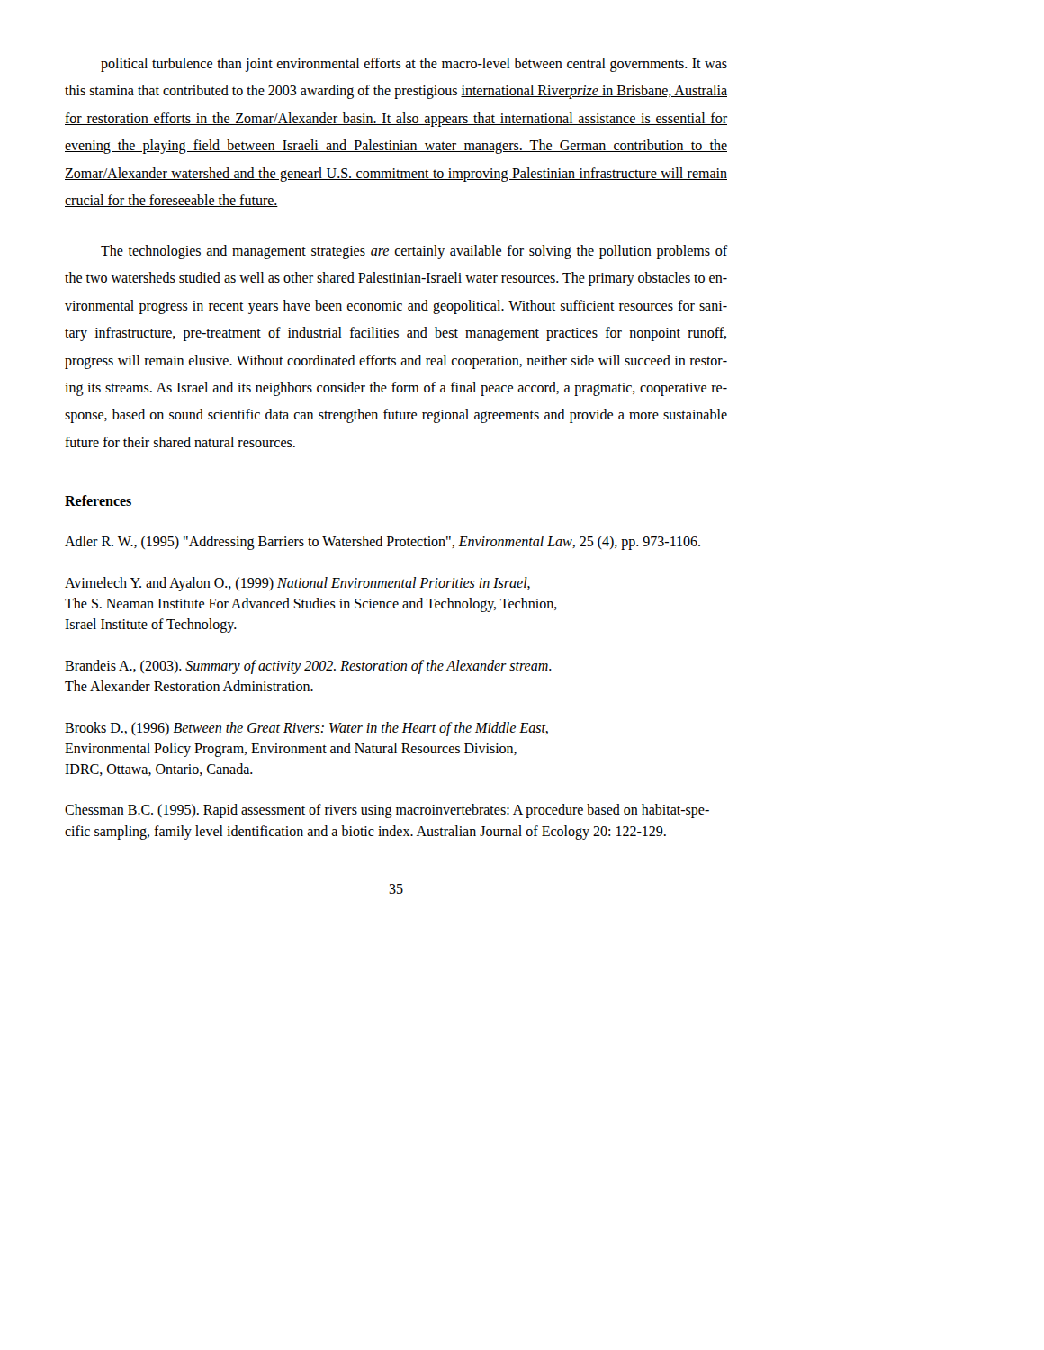political turbulence than joint environmental efforts at the macro-level between central governments. It was this stamina that contributed to the 2003 awarding of the prestigious international Riverprize in Brisbane, Australia for restoration efforts in the Zomar/Alexander basin. It also appears that international assistance is essential for evening the playing field between Israeli and Palestinian water managers. The German contribution to the Zomar/Alexander watershed and the genearl U.S. commitment to improving Palestinian infrastructure will remain crucial for the foreseeable the future.
The technologies and management strategies are certainly available for solving the pollution problems of the two watersheds studied as well as other shared Palestinian-Israeli water resources. The primary obstacles to environmental progress in recent years have been economic and geopolitical. Without sufficient resources for sanitary infrastructure, pre-treatment of industrial facilities and best management practices for nonpoint runoff, progress will remain elusive. Without coordinated efforts and real cooperation, neither side will succeed in restoring its streams. As Israel and its neighbors consider the form of a final peace accord, a pragmatic, cooperative response, based on sound scientific data can strengthen future regional agreements and provide a more sustainable future for their shared natural resources.
References
Adler R. W., (1995) "Addressing Barriers to Watershed Protection", Environmental Law, 25 (4), pp. 973-1106.
Avimelech Y. and Ayalon O., (1999) National Environmental Priorities in Israel,
The S. Neaman Institute For Advanced Studies in Science and Technology, Technion,
Israel Institute of Technology.
Brandeis A., (2003). Summary of activity 2002. Restoration of the Alexander stream.
The Alexander Restoration Administration.
Brooks D., (1996) Between the Great Rivers: Water in the Heart of the Middle East,
Environmental Policy Program, Environment and Natural Resources Division,
IDRC, Ottawa, Ontario, Canada.
Chessman B.C. (1995). Rapid assessment of rivers using macroinvertebrates: A procedure based on habitat-specific sampling, family level identification and a biotic index. Australian Journal of Ecology 20: 122-129.
35